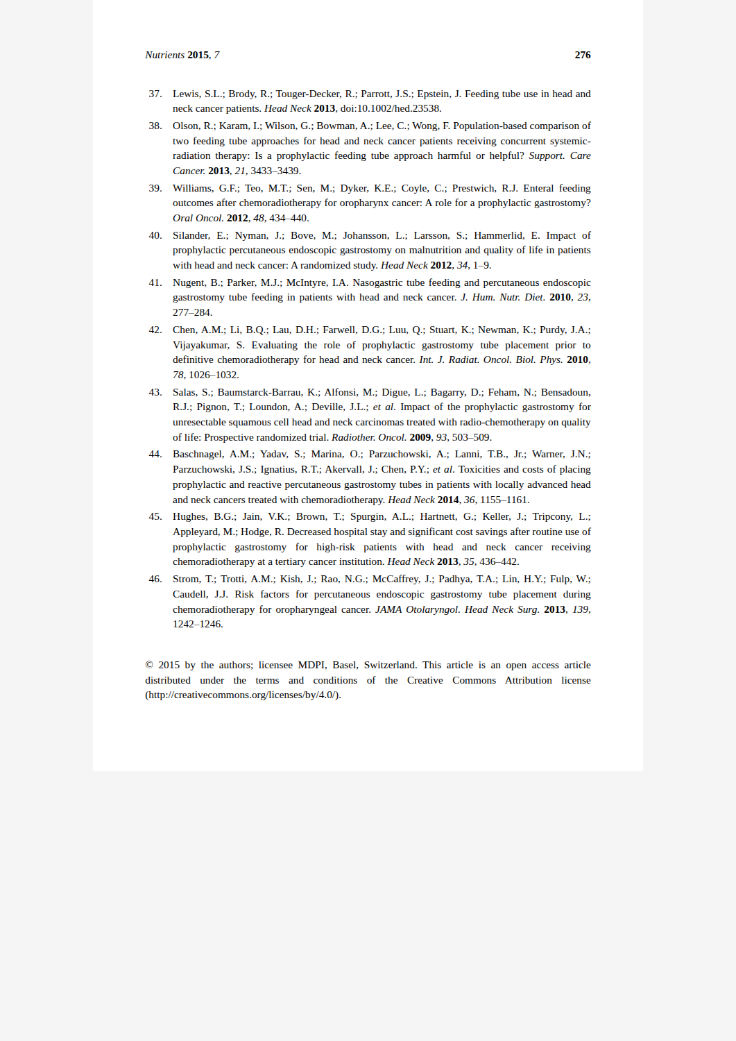Nutrients 2015, 7 276
37. Lewis, S.L.; Brody, R.; Touger-Decker, R.; Parrott, J.S.; Epstein, J. Feeding tube use in head and neck cancer patients. Head Neck 2013, doi:10.1002/hed.23538.
38. Olson, R.; Karam, I.; Wilson, G.; Bowman, A.; Lee, C.; Wong, F. Population-based comparison of two feeding tube approaches for head and neck cancer patients receiving concurrent systemic-radiation therapy: Is a prophylactic feeding tube approach harmful or helpful? Support. Care Cancer. 2013, 21, 3433–3439.
39. Williams, G.F.; Teo, M.T.; Sen, M.; Dyker, K.E.; Coyle, C.; Prestwich, R.J. Enteral feeding outcomes after chemoradiotherapy for oropharynx cancer: A role for a prophylactic gastrostomy? Oral Oncol. 2012, 48, 434–440.
40. Silander, E.; Nyman, J.; Bove, M.; Johansson, L.; Larsson, S.; Hammerlid, E. Impact of prophylactic percutaneous endoscopic gastrostomy on malnutrition and quality of life in patients with head and neck cancer: A randomized study. Head Neck 2012, 34, 1–9.
41. Nugent, B.; Parker, M.J.; McIntyre, I.A. Nasogastric tube feeding and percutaneous endoscopic gastrostomy tube feeding in patients with head and neck cancer. J. Hum. Nutr. Diet. 2010, 23, 277–284.
42. Chen, A.M.; Li, B.Q.; Lau, D.H.; Farwell, D.G.; Luu, Q.; Stuart, K.; Newman, K.; Purdy, J.A.; Vijayakumar, S. Evaluating the role of prophylactic gastrostomy tube placement prior to definitive chemoradiotherapy for head and neck cancer. Int. J. Radiat. Oncol. Biol. Phys. 2010, 78, 1026–1032.
43. Salas, S.; Baumstarck-Barrau, K.; Alfonsi, M.; Digue, L.; Bagarry, D.; Feham, N.; Bensadoun, R.J.; Pignon, T.; Loundon, A.; Deville, J.L.; et al. Impact of the prophylactic gastrostomy for unresectable squamous cell head and neck carcinomas treated with radio-chemotherapy on quality of life: Prospective randomized trial. Radiother. Oncol. 2009, 93, 503–509.
44. Baschnagel, A.M.; Yadav, S.; Marina, O.; Parzuchowski, A.; Lanni, T.B., Jr.; Warner, J.N.; Parzuchowski, J.S.; Ignatius, R.T.; Akervall, J.; Chen, P.Y.; et al. Toxicities and costs of placing prophylactic and reactive percutaneous gastrostomy tubes in patients with locally advanced head and neck cancers treated with chemoradiotherapy. Head Neck 2014, 36, 1155–1161.
45. Hughes, B.G.; Jain, V.K.; Brown, T.; Spurgin, A.L.; Hartnett, G.; Keller, J.; Tripcony, L.; Appleyard, M.; Hodge, R. Decreased hospital stay and significant cost savings after routine use of prophylactic gastrostomy for high-risk patients with head and neck cancer receiving chemoradiotherapy at a tertiary cancer institution. Head Neck 2013, 35, 436–442.
46. Strom, T.; Trotti, A.M.; Kish, J.; Rao, N.G.; McCaffrey, J.; Padhya, T.A.; Lin, H.Y.; Fulp, W.; Caudell, J.J. Risk factors for percutaneous endoscopic gastrostomy tube placement during chemoradiotherapy for oropharyngeal cancer. JAMA Otolaryngol. Head Neck Surg. 2013, 139, 1242–1246.
© 2015 by the authors; licensee MDPI, Basel, Switzerland. This article is an open access article distributed under the terms and conditions of the Creative Commons Attribution license (http://creativecommons.org/licenses/by/4.0/).